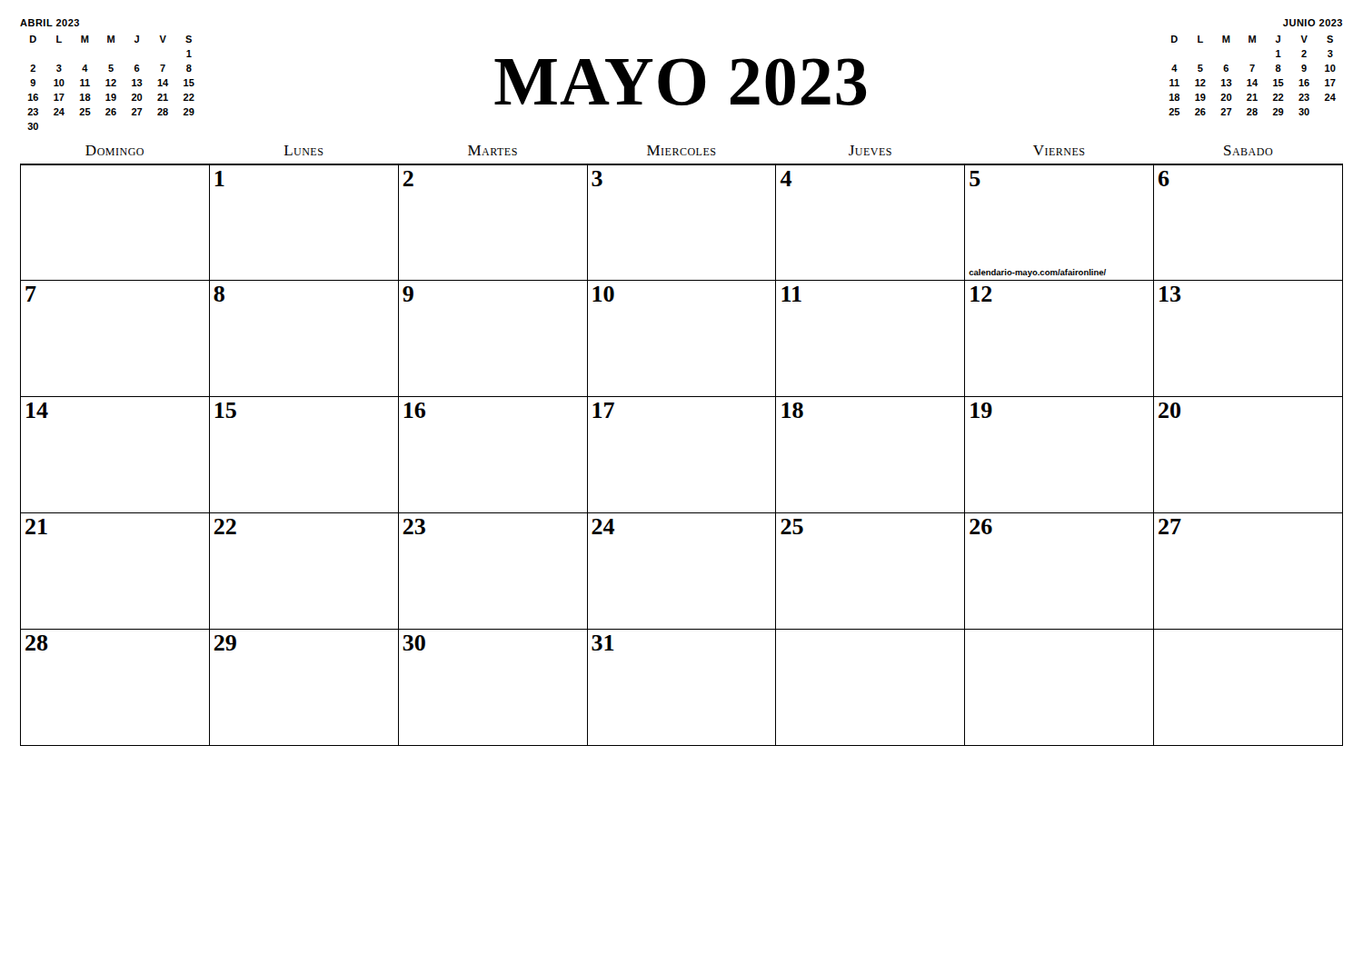ABRIL 2023
| D | L | M | M | J | V | S |
| | | | | | | 1 |
| 2 | 3 | 4 | 5 | 6 | 7 | 8 |
| 9 | 10 | 11 | 12 | 13 | 14 | 15 |
| 16 | 17 | 18 | 19 | 20 | 21 | 22 |
| 23 | 24 | 25 | 26 | 27 | 28 | 29 |
| 30 | | | | | | |
MAYO 2023
JUNIO 2023
| D | L | M | M | J | V | S |
| | | | | 1 | 2 | 3 |
| 4 | 5 | 6 | 7 | 8 | 9 | 10 |
| 11 | 12 | 13 | 14 | 15 | 16 | 17 |
| 18 | 19 | 20 | 21 | 22 | 23 | 24 |
| 25 | 26 | 27 | 28 | 29 | 30 | |
| Domingo | Lunes | Martes | Miercoles | Jueves | Viernes | Sabado |
| --- | --- | --- | --- | --- | --- | --- |
| | 1 | 2 | 3 | 4 | 5 calendario-mayo.com/afaironline/ | 6 |
| 7 | 8 | 9 | 10 | 11 | 12 | 13 |
| 14 | 15 | 16 | 17 | 18 | 19 | 20 |
| 21 | 22 | 23 | 24 | 25 | 26 | 27 |
| 28 | 29 | 30 | 31 | | | |